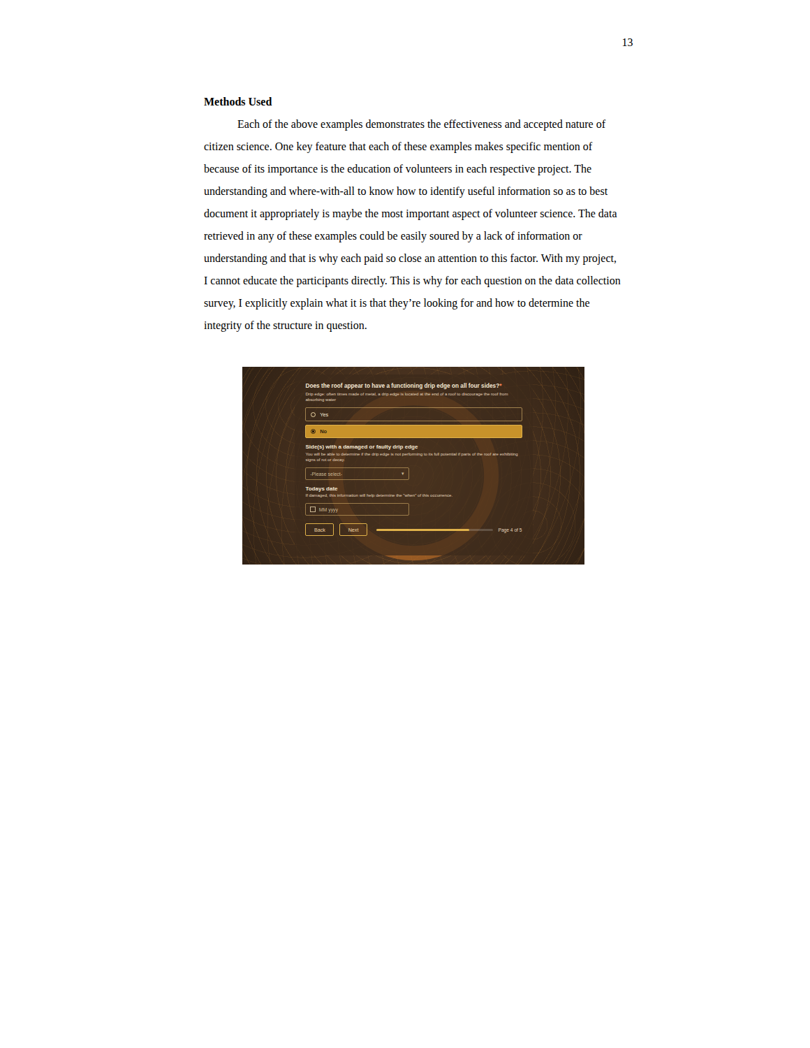13
Methods Used
Each of the above examples demonstrates the effectiveness and accepted nature of citizen science. One key feature that each of these examples makes specific mention of because of its importance is the education of volunteers in each respective project. The understanding and where-with-all to know how to identify useful information so as to best document it appropriately is maybe the most important aspect of volunteer science. The data retrieved in any of these examples could be easily soured by a lack of information or understanding and that is why each paid so close an attention to this factor. With my project, I cannot educate the participants directly. This is why for each question on the data collection survey, I explicitly explain what it is that they’re looking for and how to determine the integrity of the structure in question.
Does the roof appear to have a functioning drip edge on all four sides?*
Drip edge: often times made of metal, a drip edge is located at the end of a roof to discourage the roof from absorbing water
Yes
No
Side(s) with a damaged or faulty drip edge
You will be able to determine if the drip edge is not performing to its full potential if parts of the roof are exhibiting signs of rot or decay.
-Please select-▾
Todays date
If damaged, this information will help determine the "when" of this occurrence.
MM yyyy
Back Next Page 4 of 5